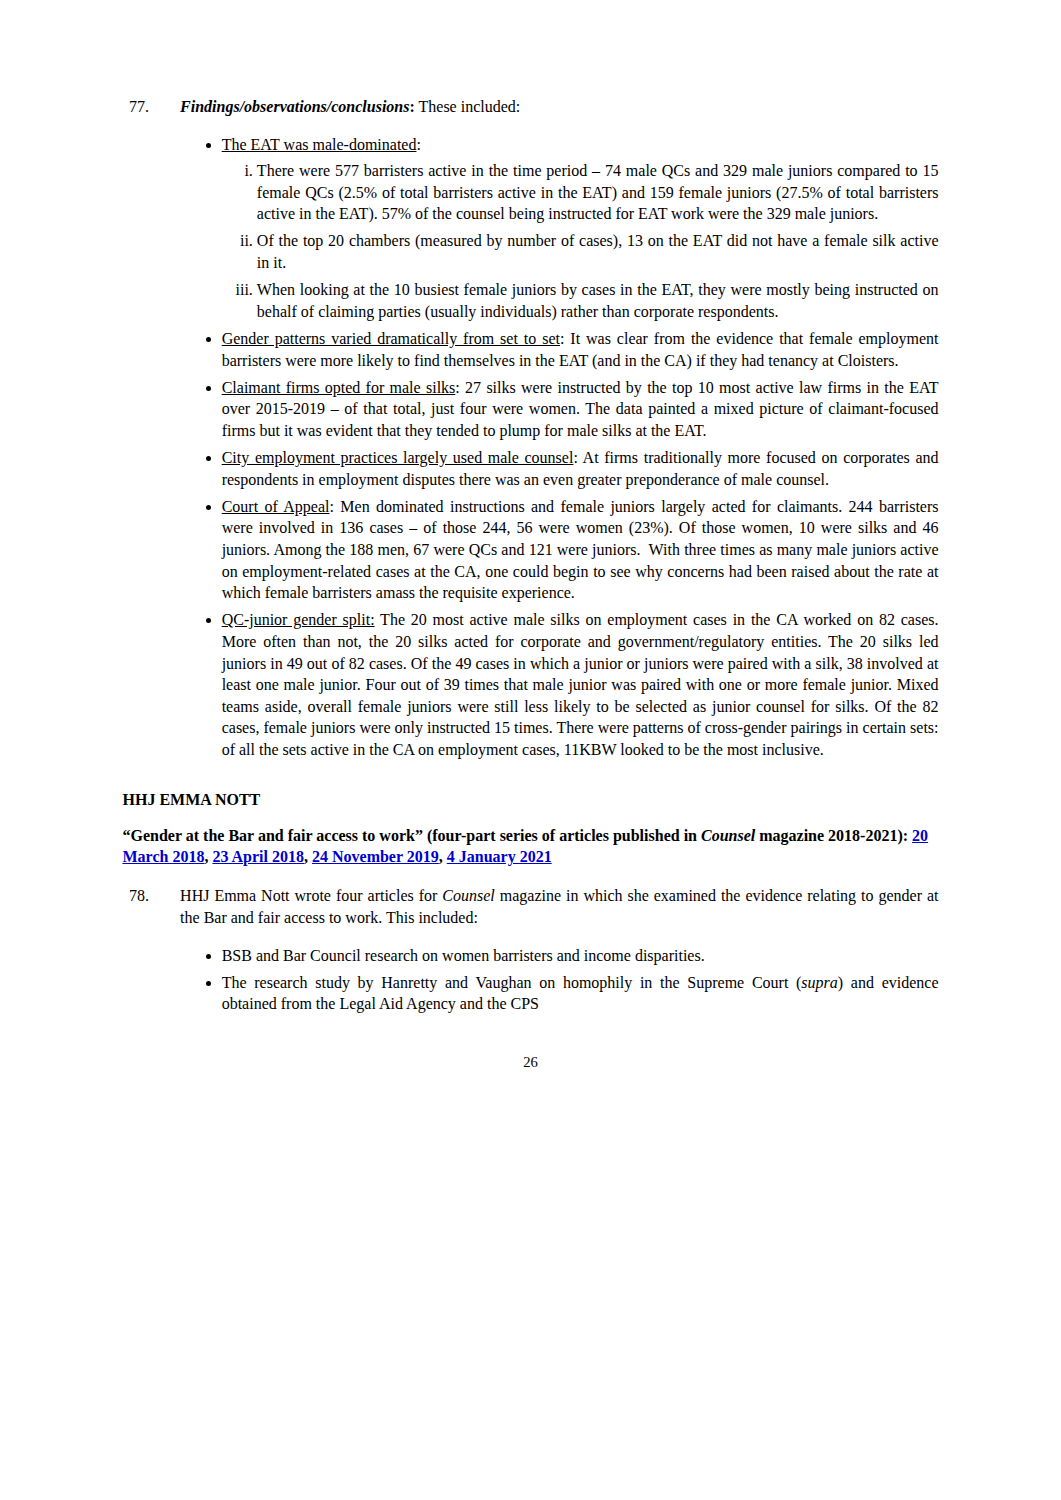77.
Findings/observations/conclusions: These included:
The EAT was male-dominated:
There were 577 barristers active in the time period – 74 male QCs and 329 male juniors compared to 15 female QCs (2.5% of total barristers active in the EAT) and 159 female juniors (27.5% of total barristers active in the EAT). 57% of the counsel being instructed for EAT work were the 329 male juniors.
Of the top 20 chambers (measured by number of cases), 13 on the EAT did not have a female silk active in it.
When looking at the 10 busiest female juniors by cases in the EAT, they were mostly being instructed on behalf of claiming parties (usually individuals) rather than corporate respondents.
Gender patterns varied dramatically from set to set: It was clear from the evidence that female employment barristers were more likely to find themselves in the EAT (and in the CA) if they had tenancy at Cloisters.
Claimant firms opted for male silks: 27 silks were instructed by the top 10 most active law firms in the EAT over 2015-2019 – of that total, just four were women. The data painted a mixed picture of claimant-focused firms but it was evident that they tended to plump for male silks at the EAT.
City employment practices largely used male counsel: At firms traditionally more focused on corporates and respondents in employment disputes there was an even greater preponderance of male counsel.
Court of Appeal: Men dominated instructions and female juniors largely acted for claimants. 244 barristers were involved in 136 cases – of those 244, 56 were women (23%). Of those women, 10 were silks and 46 juniors. Among the 188 men, 67 were QCs and 121 were juniors. With three times as many male juniors active on employment-related cases at the CA, one could begin to see why concerns had been raised about the rate at which female barristers amass the requisite experience.
QC-junior gender split: The 20 most active male silks on employment cases in the CA worked on 82 cases. More often than not, the 20 silks acted for corporate and government/regulatory entities. The 20 silks led juniors in 49 out of 82 cases. Of the 49 cases in which a junior or juniors were paired with a silk, 38 involved at least one male junior. Four out of 39 times that male junior was paired with one or more female junior. Mixed teams aside, overall female juniors were still less likely to be selected as junior counsel for silks. Of the 82 cases, female juniors were only instructed 15 times. There were patterns of cross-gender pairings in certain sets: of all the sets active in the CA on employment cases, 11KBW looked to be the most inclusive.
HHJ EMMA NOTT
“Gender at the Bar and fair access to work” (four-part series of articles published in Counsel magazine 2018-2021): 20 March 2018, 23 April 2018, 24 November 2019, 4 January 2021
78.
HHJ Emma Nott wrote four articles for Counsel magazine in which she examined the evidence relating to gender at the Bar and fair access to work. This included:
BSB and Bar Council research on women barristers and income disparities.
The research study by Hanretty and Vaughan on homophily in the Supreme Court (supra) and evidence obtained from the Legal Aid Agency and the CPS
26